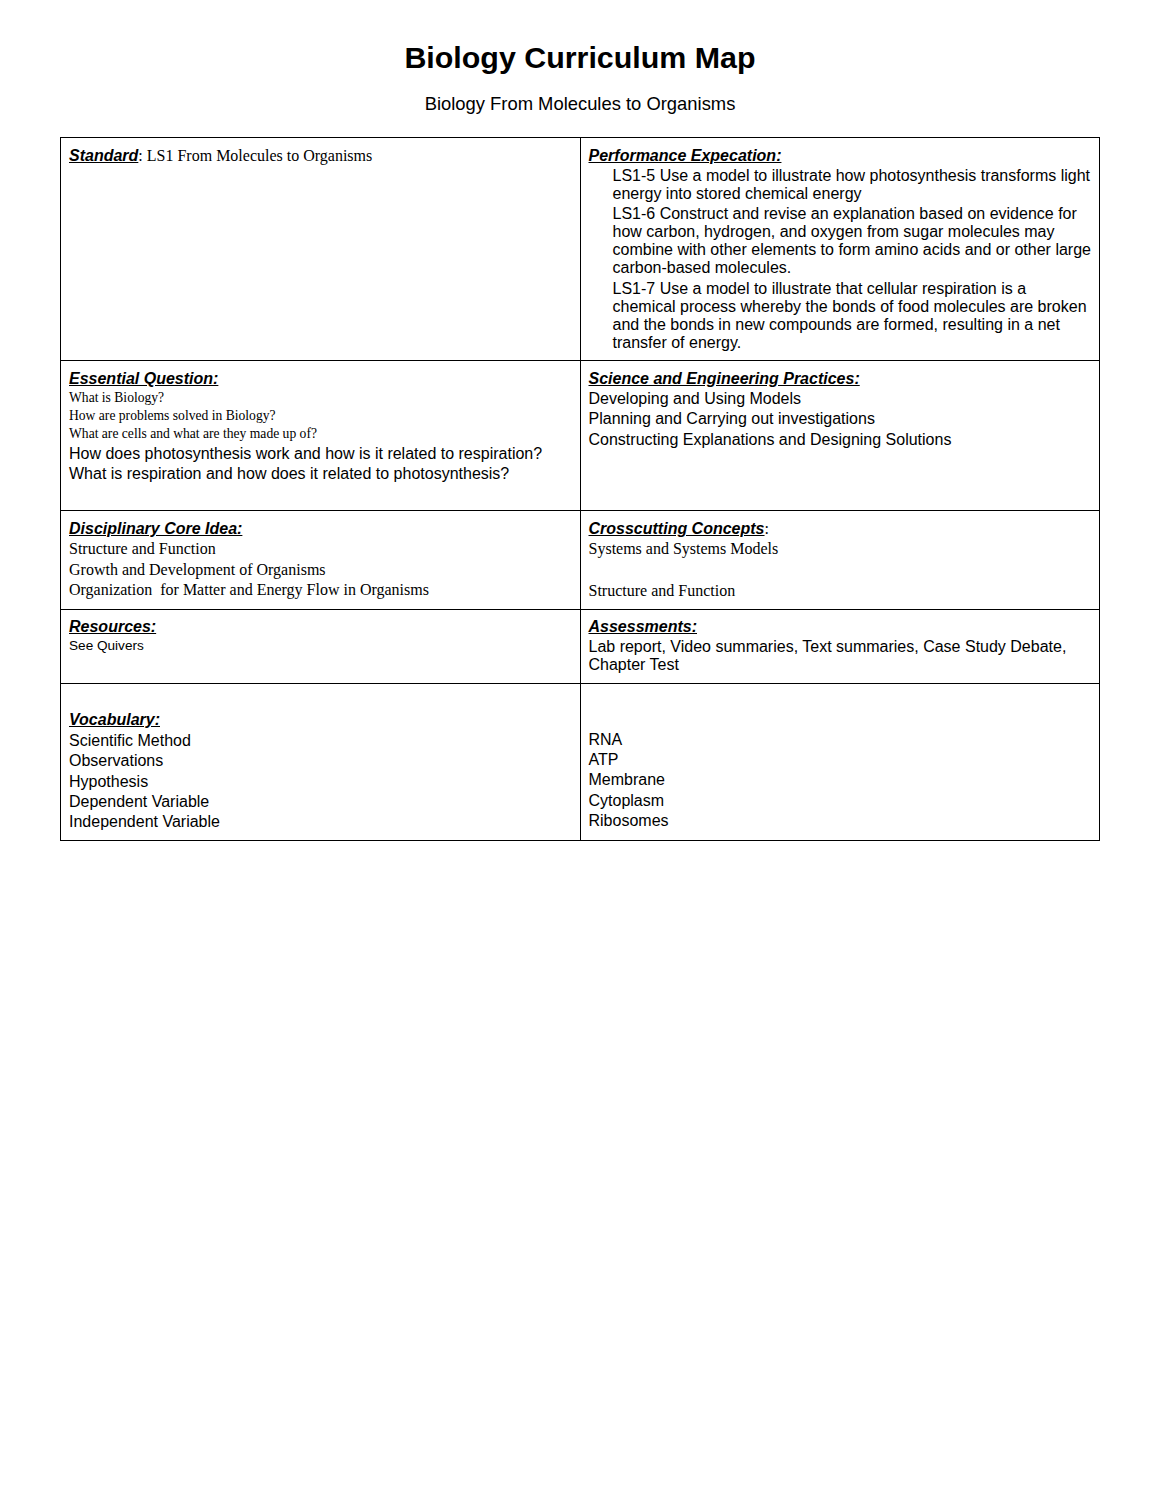Biology Curriculum Map
Biology From Molecules to Organisms
| Standard : LS1 From Molecules to Organisms | Performance Expecation: LS1-5 Use a model to illustrate how photosynthesis transforms light energy into stored chemical energy LS1-6 Construct and revise an explanation based on evidence for how carbon, hydrogen, and oxygen from sugar molecules may combine with other elements to form amino acids and or other large carbon-based molecules. LS1-7 Use a model to illustrate that cellular respiration is a chemical process whereby the bonds of food molecules are broken and the bonds in new compounds are formed, resulting in a net transfer of energy. |
| Essential Question: What is Biology? How are problems solved in Biology? What are cells and what are they made up of? How does photosynthesis work and how is it related to respiration? What is respiration and how does it related to photosynthesis? | Science and Engineering Practices: Developing and Using Models Planning and Carrying out investigations Constructing Explanations and Designing Solutions |
| Disciplinary Core Idea: Structure and Function Growth and Development of Organisms Organization for Matter and Energy Flow in Organisms | Crosscutting Concepts : Systems and Systems Models Structure and Function |
| Resources: See Quivers | Assessments: Lab report, Video summaries, Text summaries, Case Study Debate, Chapter Test |
| Vocabulary: Scientific Method Observations Hypothesis Dependent Variable Independent Variable | RNA ATP Membrane Cytoplasm Ribosomes |